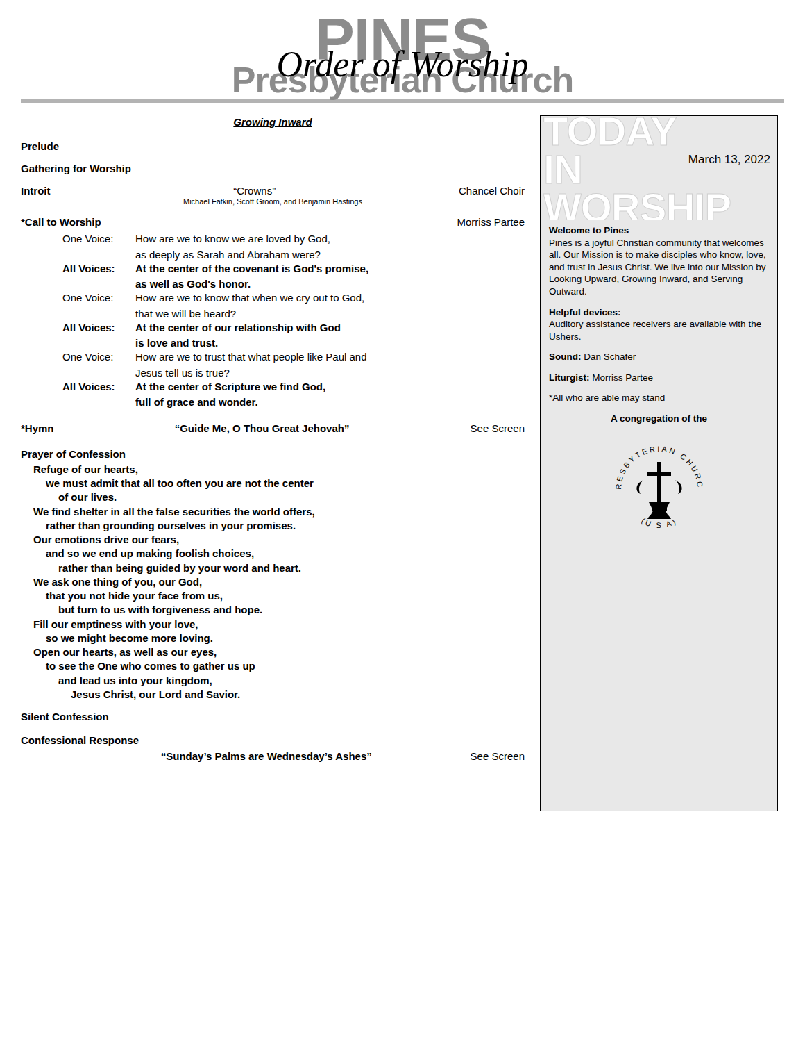PINES
Presbyterian Church
Order of Worship
Growing Inward
Prelude
Gathering for Worship
Introit “Crowns” Chancel Choir
Michael Fatkin, Scott Groom, and Benjamin Hastings
*Call to Worship Morriss Partee
One Voice: How are we to know we are loved by God,
as deeply as Sarah and Abraham were?
All Voices: At the center of the covenant is God's promise,
as well as God's honor.
One Voice: How are we to know that when we cry out to God,
that we will be heard?
All Voices: At the center of our relationship with God
is love and trust.
One Voice: How are we to trust that what people like Paul and
Jesus tell us is true?
All Voices: At the center of Scripture we find God,
full of grace and wonder.
*Hymn “Guide Me, O Thou Great Jehovah” See Screen
Prayer of Confession
Refuge of our hearts,
we must admit that all too often you are not the center
of our lives.
We find shelter in all the false securities the world offers,
rather than grounding ourselves in your promises.
Our emotions drive our fears,
and so we end up making foolish choices,
rather than being guided by your word and heart.
We ask one thing of you, our God,
that you not hide your face from us,
but turn to us with forgiveness and hope.
Fill our emptiness with your love,
so we might become more loving.
Open our hearts, as well as our eyes,
to see the One who comes to gather us up
and lead us into your kingdom,
Jesus Christ, our Lord and Savior.
Silent Confession
Confessional Response
“Sunday’s Palms are Wednesday’s Ashes” See Screen
TODAY IN WORSHIP
March 13, 2022
Welcome to Pines
Pines is a joyful Christian community that welcomes all. Our Mission is to make disciples who know, love, and trust in Jesus Christ. We live into our Mission by Looking Upward, Growing Inward, and Serving Outward.
Helpful devices:
Auditory assistance receivers are available with the Ushers.
Sound: Dan Schafer
Liturgist: Morriss Partee
*All who are able may stand
A congregation of the
PRESBYTERIAN CHURCH (U S A)